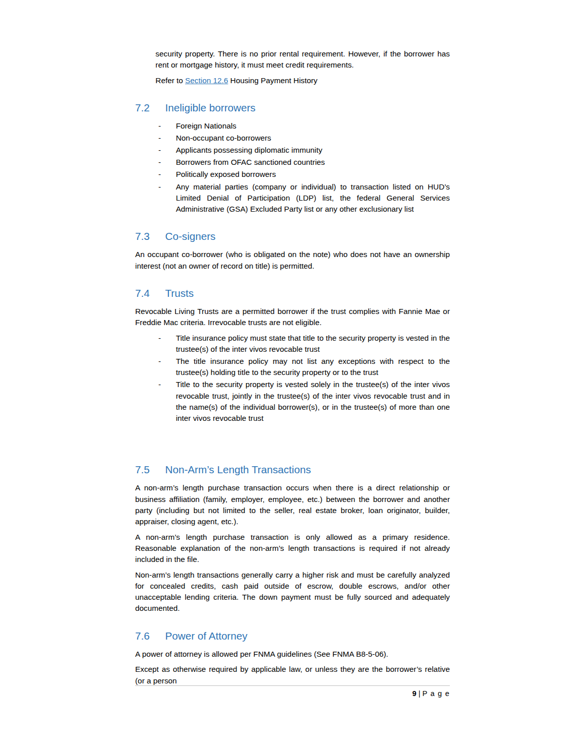security property. There is no prior rental requirement. However, if the borrower has rent or mortgage history, it must meet credit requirements.
Refer to Section 12.6 Housing Payment History
7.2 Ineligible borrowers
Foreign Nationals
Non-occupant co-borrowers
Applicants possessing diplomatic immunity
Borrowers from OFAC sanctioned countries
Politically exposed borrowers
Any material parties (company or individual) to transaction listed on HUD’s Limited Denial of Participation (LDP) list, the federal General Services Administrative (GSA) Excluded Party list or any other exclusionary list
7.3 Co-signers
An occupant co-borrower (who is obligated on the note) who does not have an ownership interest (not an owner of record on title) is permitted.
7.4 Trusts
Revocable Living Trusts are a permitted borrower if the trust complies with Fannie Mae or Freddie Mac criteria. Irrevocable trusts are not eligible.
Title insurance policy must state that title to the security property is vested in the trustee(s) of the inter vivos revocable trust
The title insurance policy may not list any exceptions with respect to the trustee(s) holding title to the security property or to the trust
Title to the security property is vested solely in the trustee(s) of the inter vivos revocable trust, jointly in the trustee(s) of the inter vivos revocable trust and in the name(s) of the individual borrower(s), or in the trustee(s) of more than one inter vivos revocable trust
7.5 Non-Arm’s Length Transactions
A non-arm’s length purchase transaction occurs when there is a direct relationship or business affiliation (family, employer, employee, etc.) between the borrower and another party (including but not limited to the seller, real estate broker, loan originator, builder, appraiser, closing agent, etc.).
A non-arm’s length purchase transaction is only allowed as a primary residence. Reasonable explanation of the non-arm’s length transactions is required if not already included in the file.
Non-arm’s length transactions generally carry a higher risk and must be carefully analyzed for concealed credits, cash paid outside of escrow, double escrows, and/or other unacceptable lending criteria. The down payment must be fully sourced and adequately documented.
7.6 Power of Attorney
A power of attorney is allowed per FNMA guidelines (See FNMA B8-5-06).
Except as otherwise required by applicable law, or unless they are the borrower’s relative (or a person
9 | P a g e